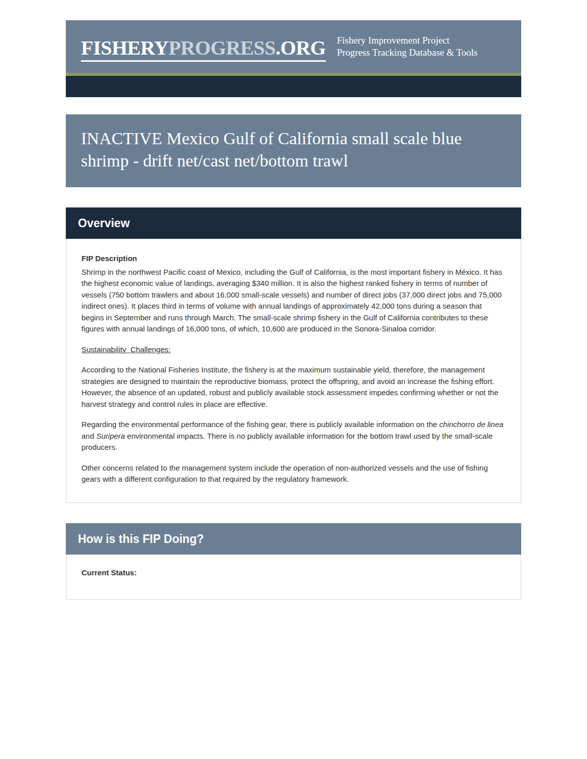FISHERY PROGRESS.ORG
Fishery Improvement Project
Progress Tracking Database & Tools
INACTIVE Mexico Gulf of California small scale blue shrimp - drift net/cast net/bottom trawl
Overview
FIP Description
Shrimp in the northwest Pacific coast of Mexico, including the Gulf of California, is the most important fishery in México. It has the highest economic value of landings, averaging $340 million. It is also the highest ranked fishery in terms of number of vessels (750 bottom trawlers and about 16,000 small-scale vessels) and number of direct jobs (37,000 direct jobs and 75,000 indirect ones). It places third in terms of volume with annual landings of approximately 42,000 tons during a season that begins in September and runs through March. The small-scale shrimp fishery in the Gulf of California contributes to these figures with annual landings of 16,000 tons, of which, 10,600 are produced in the Sonora-Sinaloa corridor.
Sustainability Challenges:
According to the National Fisheries Institute, the fishery is at the maximum sustainable yield, therefore, the management strategies are designed to maintain the reproductive biomass, protect the offspring, and avoid an increase the fishing effort. However, the absence of an updated, robust and publicly available stock assessment impedes confirming whether or not the harvest strategy and control rules in place are effective.
Regarding the environmental performance of the fishing gear, there is publicly available information on the chinchorro de linea and Suripera environmental impacts. There is no publicly available information for the bottom trawl used by the small-scale producers.
Other concerns related to the management system include the operation of non-authorized vessels and the use of fishing gears with a different configuration to that required by the regulatory framework.
How is this FIP Doing?
Current Status: